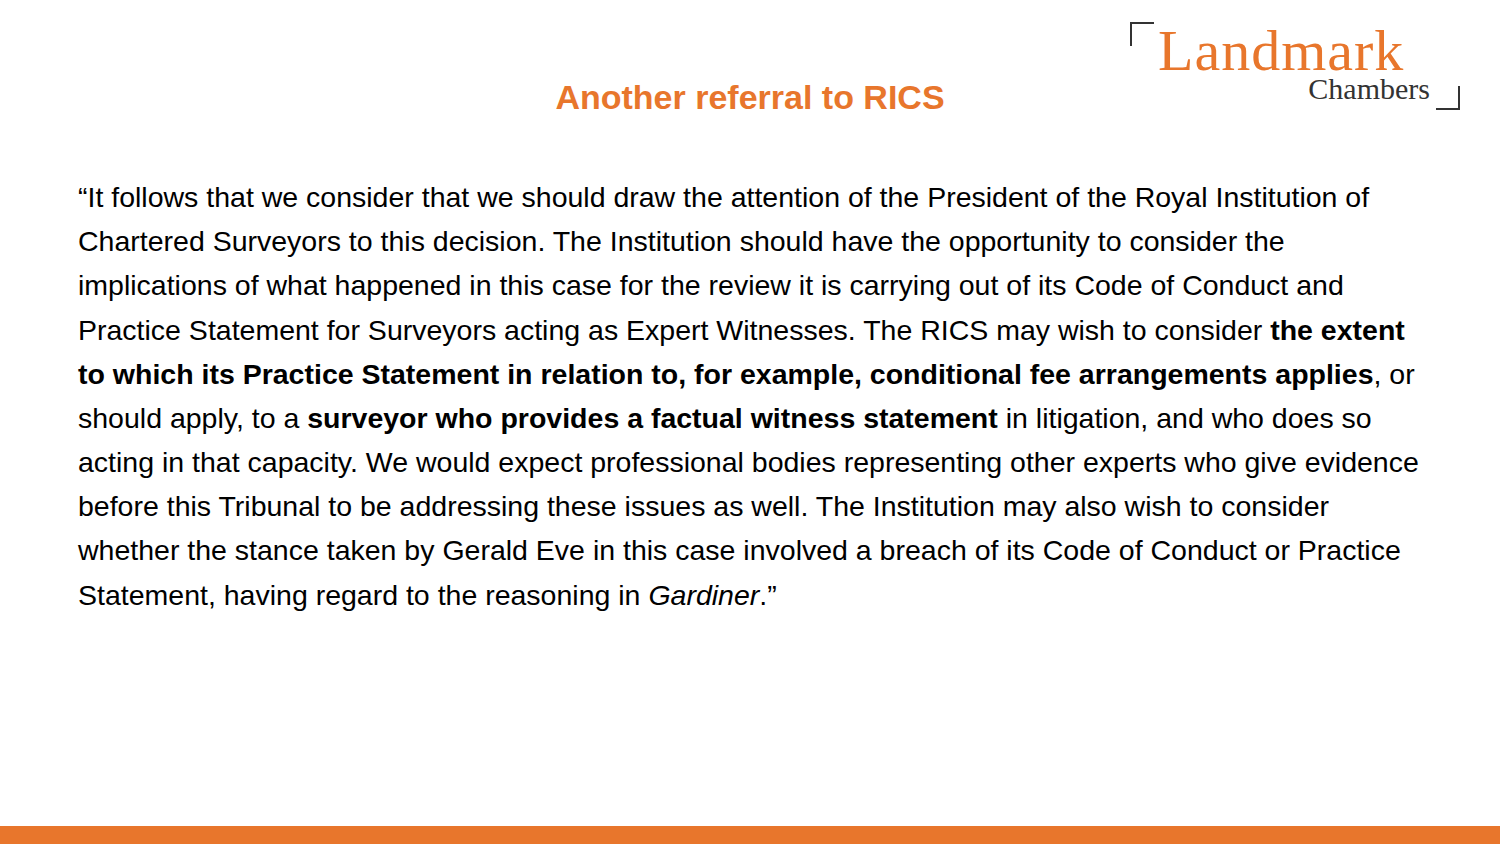Landmark
Chambers
Another referral to RICS
“It follows that we consider that we should draw the attention of the President of the Royal Institution of Chartered Surveyors to this decision. The Institution should have the opportunity to consider the implications of what happened in this case for the review it is carrying out of its Code of Conduct and Practice Statement for Surveyors acting as Expert Witnesses. The RICS may wish to consider the extent to which its Practice Statement in relation to, for example, conditional fee arrangements applies, or should apply, to a surveyor who provides a factual witness statement in litigation, and who does so acting in that capacity. We would expect professional bodies representing other experts who give evidence before this Tribunal to be addressing these issues as well. The Institution may also wish to consider whether the stance taken by Gerald Eve in this case involved a breach of its Code of Conduct or Practice Statement, having regard to the reasoning in Gardiner.”